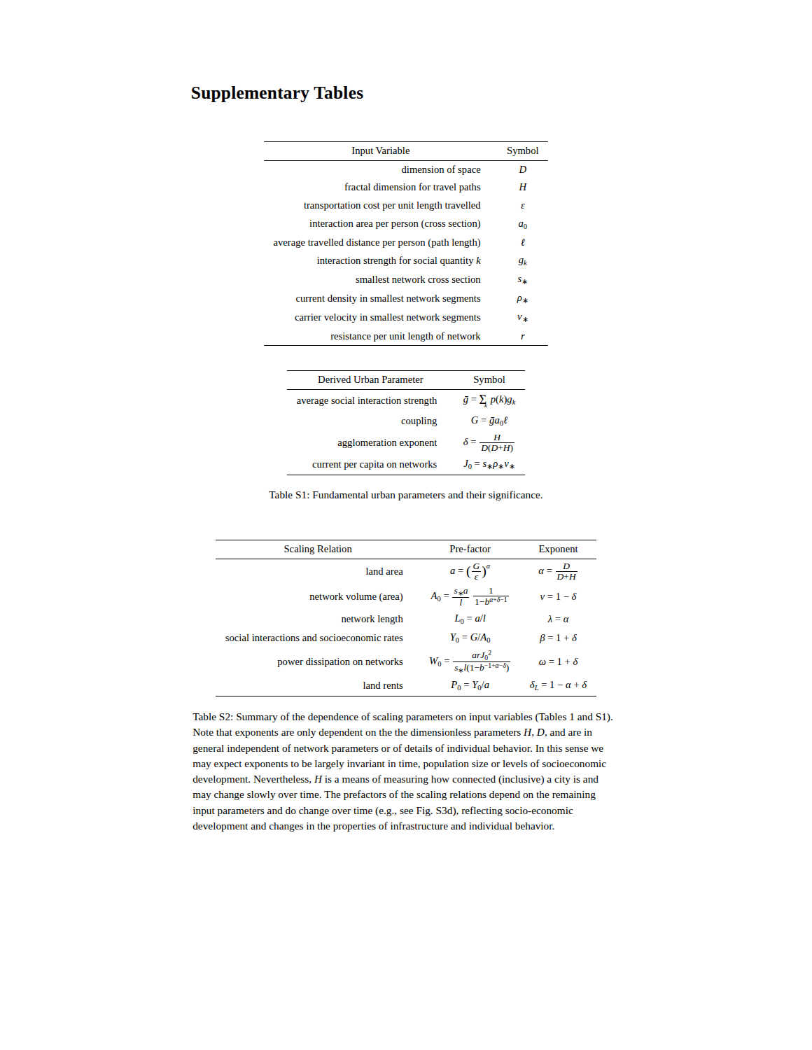Supplementary Tables
| Input Variable | Symbol |
| --- | --- |
| dimension of space | D |
| fractal dimension for travel paths | H |
| transportation cost per unit length travelled | ε |
| interaction area per person (cross section) | a 0 |
| average travelled distance per person (path length) | ℓ |
| interaction strength for social quantity k | g k |
| smallest network cross section | s ∗ |
| current density in smallest network segments | ρ ∗ |
| carrier velocity in smallest network segments | v ∗ |
| resistance per unit length of network | r |
| Derived Urban Parameter | Symbol |
| --- | --- |
| average social interaction strength | ḡ = Σ k p ( k ) g k |
| coupling | G = ḡ a 0 ℓ |
| agglomeration exponent | δ = H D ( D + H ) |
| current per capita on networks | J 0 = s ∗ ρ ∗ v ∗ |
Table S1: Fundamental urban parameters and their significance.
| Scaling Relation | Pre-factor | Exponent |
| --- | --- | --- |
| land area | a = ( G ε ) α | α = D D + H |
| network volume (area) | A 0 = s ∗ a l 1 1− b α + δ −1 | ν = 1 − δ |
| network length | L 0 = a / l | λ = α |
| social interactions and socioeconomic rates | Y 0 = G / A 0 | β = 1 + δ |
| power dissipation on networks | W 0 = a r J 0 2 s ∗ l (1− b −1+ α − δ ) | ω = 1 + δ |
| land rents | P 0 = Y 0 / a | δ L = 1 − α + δ |
Table S2: Summary of the dependence of scaling parameters on input variables (Tables 1 and S1). Note that exponents are only dependent on the the dimensionless parameters H, D, and are in general independent of network parameters or of details of individual behavior. In this sense we may expect exponents to be largely invariant in time, population size or levels of socioeconomic development. Nevertheless, H is a means of measuring how connected (inclusive) a city is and may change slowly over time. The prefactors of the scaling relations depend on the remaining input parameters and do change over time (e.g., see Fig. S3d), reflecting socio-economic development and changes in the properties of infrastructure and individual behavior.